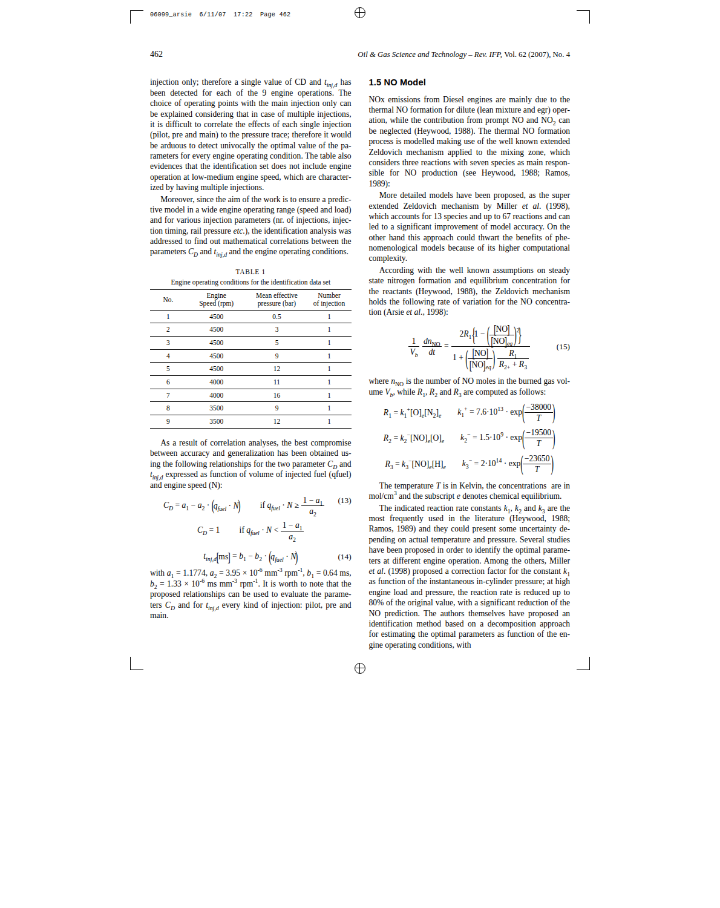06099_arsie 6/11/07 17:22 Page 462
462
Oil & Gas Science and Technology – Rev. IFP, Vol. 62 (2007), No. 4
injection only; therefore a single value of CD and tinj,d has been detected for each of the 9 engine operations. The choice of operating points with the main injection only can be explained considering that in case of multiple injections, it is difficult to correlate the effects of each single injection (pilot, pre and main) to the pressure trace; therefore it would be arduous to detect univocally the optimal value of the parameters for every engine operating condition. The table also evidences that the identification set does not include engine operation at low-medium engine speed, which are characterized by having multiple injections.
Moreover, since the aim of the work is to ensure a predictive model in a wide engine operating range (speed and load) and for various injection parameters (nr. of injections, injection timing, rail pressure etc.), the identification analysis was addressed to find out mathematical correlations between the parameters CD and tinj,d and the engine operating conditions.
TABLE 1
Engine operating conditions for the identification data set
| No. | Engine Speed (rpm) | Mean effective pressure (bar) | Number of injection |
| --- | --- | --- | --- |
| 1 | 4500 | 0.5 | 1 |
| 2 | 4500 | 3 | 1 |
| 3 | 4500 | 5 | 1 |
| 4 | 4500 | 9 | 1 |
| 5 | 4500 | 12 | 1 |
| 6 | 4000 | 11 | 1 |
| 7 | 4000 | 16 | 1 |
| 8 | 3500 | 9 | 1 |
| 9 | 3500 | 12 | 1 |
As a result of correlation analyses, the best compromise between accuracy and generalization has been obtained using the following relationships for the two parameter CD and tinj,d expressed as function of volume of injected fuel (qfuel) and engine speed (N):
(13)
CD = a1 − a2 · qfuel · N if qfuel · N ≥ 1 − a1 a2
CD = 1 if qfuel · N < 1 − a1 a2
tinj,d ms = b1 − b2 · qfuel · N
(14)
with a1 = 1.1774, a2 = 3.95 × 10-6 mm-3 rpm-1, b1 = 0.64 ms, b2 = 1.33 × 10-6 ms mm-3 rpm-1. It is worth to note that the proposed relationships can be used to evaluate the parameters CD and for tinj,d every kind of injection: pilot, pre and main.
1.5 NO Model
NOx emissions from Diesel engines are mainly due to the thermal NO formation for dilute (lean mixture and egr) operation, while the contribution from prompt NO and NO2 can be neglected (Heywood, 1988). The thermal NO formation process is modelled making use of the well known extended Zeldovich mechanism applied to the mixing zone, which considers three reactions with seven species as main responsible for NO production (see Heywood, 1988; Ramos, 1989):
More detailed models have been proposed, as the super extended Zeldovich mechanism by Miller et al. (1998), which accounts for 13 species and up to 67 reactions and can led to a significant improvement of model accuracy. On the other hand this approach could thwart the benefits of phenomenological models because of its higher computational complexity.
According with the well known assumptions on steady state nitrogen formation and equilibrium concentration for the reactants (Heywood, 1988), the Zeldovich mechanism holds the following rate of variation for the NO concentration (Arsie et al., 1998):
1 Vb dnNO dt = 2R11 − NO NOeq 2 1 + NO NOeq R1 R2+ + R3
(15)
where nNO is the number of NO moles in the burned gas volume Vb, while R1, R2 and R3 are computed as follows:
R1 = k1+[O]e[N2]e k1+ = 7.6·1013 · exp−38000 T
R2 = k2−[NO]e[O]e k2− = 1.5·109 · exp−19500 T
R3 = k3−[NO]e[H]e k3− = 2·1014 · exp−23650 T
The temperature T is in Kelvin, the concentrations are in mol/cm3 and the subscript e denotes chemical equilibrium.
The indicated reaction rate constants k1, k2 and k3 are the most frequently used in the literature (Heywood, 1988; Ramos, 1989) and they could present some uncertainty depending on actual temperature and pressure. Several studies have been proposed in order to identify the optimal parameters at different engine operation. Among the others, Miller et al. (1998) proposed a correction factor for the constant k1 as function of the instantaneous in-cylinder pressure; at high engine load and pressure, the reaction rate is reduced up to 80% of the original value, with a significant reduction of the NO prediction. The authors themselves have proposed an identification method based on a decomposition approach for estimating the optimal parameters as function of the engine operating conditions, with